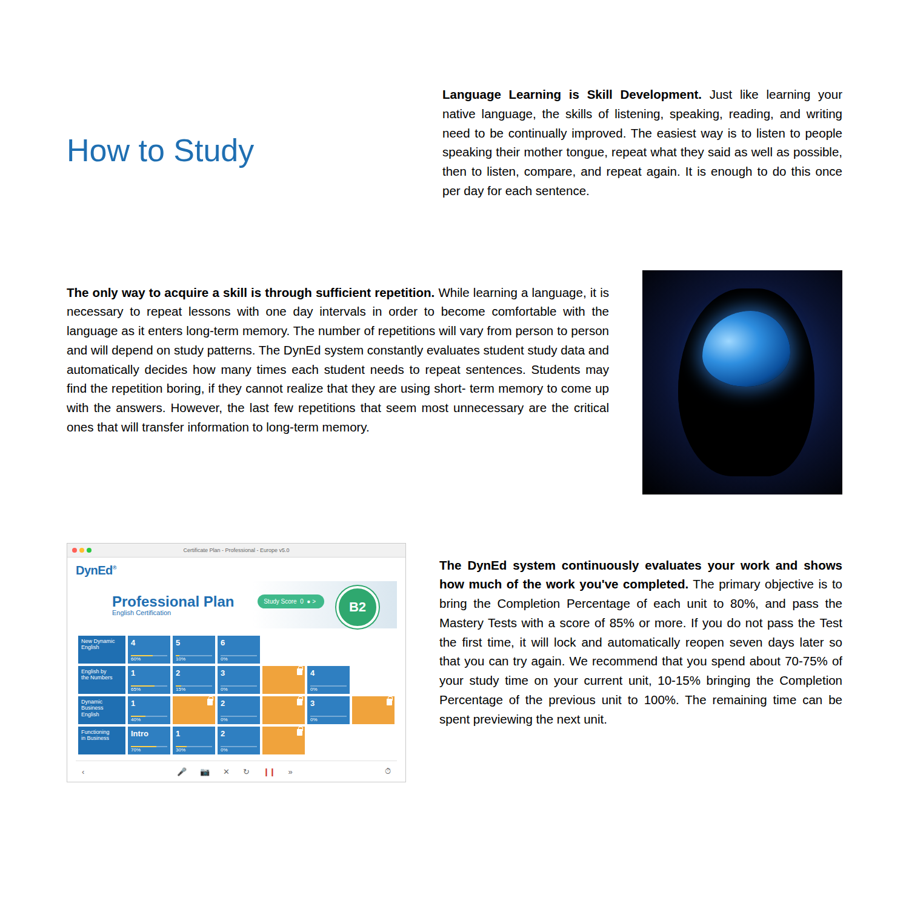How to Study
Language Learning is Skill Development. Just like learning your native language, the skills of listening, speaking, reading, and writing need to be continually improved. The easiest way is to listen to people speaking their mother tongue, repeat what they said as well as possible, then to listen, compare, and repeat again. It is enough to do this once per day for each sentence.
The only way to acquire a skill is through sufficient repetition. While learning a language, it is necessary to repeat lessons with one day intervals in order to become comfortable with the language as it enters long-term memory. The number of repetitions will vary from person to person and will depend on study patterns. The DynEd system constantly evaluates student study data and automatically decides how many times each student needs to repeat sentences. Students may find the repetition boring, if they cannot realize that they are using short- term memory to come up with the answers. However, the last few repetitions that seem most unnecessary are the critical ones that will transfer information to long-term memory.
Certificate Plan - Professional - Europe v5.0
DynEd®
Professional Plan
English Certification
Study Score 0 ● >
B2
| New Dynamic English | 4 60% | 5 10% | 6 0% | | | |
| English by the Numbers | 1 65% | 2 15% | 3 0% | | 4 0% | |
| Dynamic Business English | 1 40% | | 2 0% | | 3 0% | |
| Functioning in Business | Intro 70% | 1 30% | 2 0% | | | |
‹
🎤 📷 ✕ ↻ ❙❙ »
⏱
The DynEd system continuously evaluates your work and shows how much of the work you've completed. The primary objective is to bring the Completion Percentage of each unit to 80%, and pass the Mastery Tests with a score of 85% or more. If you do not pass the Test the first time, it will lock and automatically reopen seven days later so that you can try again. We recommend that you spend about 70-75% of your study time on your current unit, 10-15% bringing the Completion Percentage of the previous unit to 100%. The remaining time can be spent previewing the next unit.